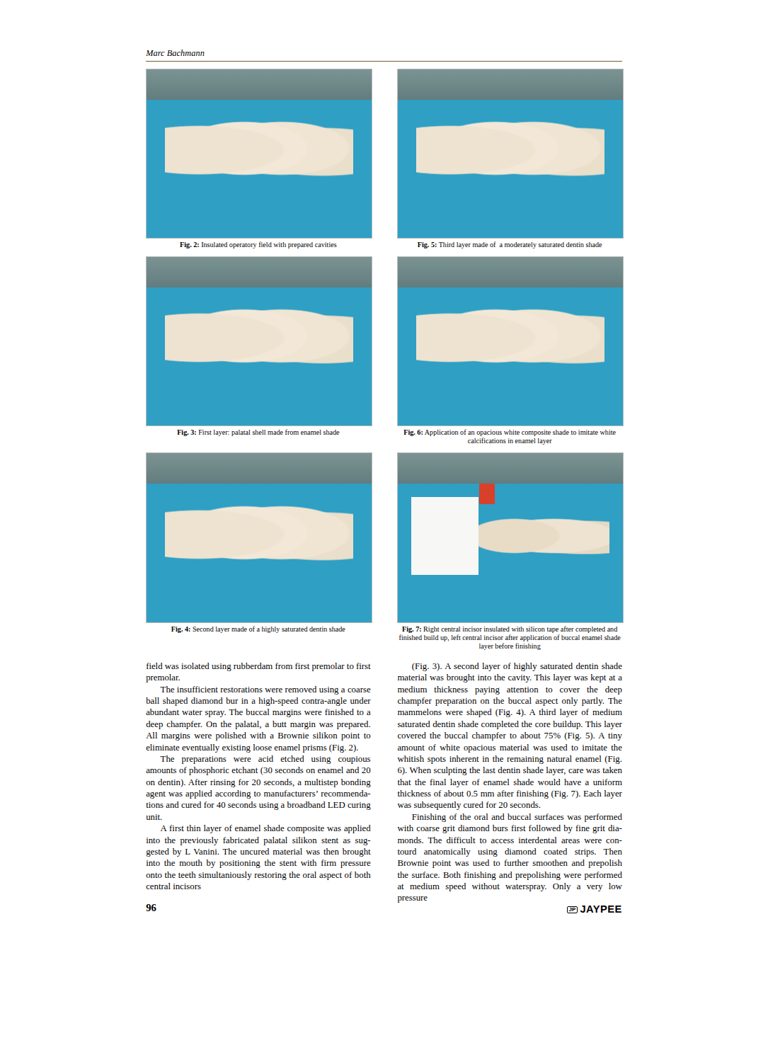Marc Bachmann
Fig. 2: Insulated operatory field with prepared cavities
Fig. 5: Third layer made of a moderately saturated dentin shade
Fig. 3: First layer: palatal shell made from enamel shade
Fig. 6: Application of an opacious white composite shade to imitate white calcifications in enamel layer
Fig. 4: Second layer made of a highly saturated dentin shade
Fig. 7: Right central incisor insulated with silicon tape after completed and finished build up, left central incisor after application of buccal enamel shade layer before finishing
field was isolated using rubberdam from first premolar to first premolar.
The insufficient restorations were removed using a coarse ball shaped diamond bur in a high-speed contra-angle under abundant water spray. The buccal margins were finished to a deep champfer. On the palatal, a butt margin was prepared. All margins were polished with a Brownie silikon point to eliminate eventually existing loose enamel prisms (Fig. 2).
The preparations were acid etched using coupious amounts of phosphoric etchant (30 seconds on enamel and 20 on dentin). After rinsing for 20 seconds, a multistep bonding agent was applied according to manufacturers’ recommendations and cured for 40 seconds using a broadband LED curing unit.
A first thin layer of enamel shade composite was applied into the previously fabricated palatal silikon stent as suggested by L Vanini. The uncured material was then brought into the mouth by positioning the stent with firm pressure onto the teeth simultaniously restoring the oral aspect of both central incisors
(Fig. 3). A second layer of highly saturated dentin shade material was brought into the cavity. This layer was kept at a medium thickness paying attention to cover the deep champfer preparation on the buccal aspect only partly. The mammelons were shaped (Fig. 4). A third layer of medium saturated dentin shade completed the core buildup. This layer covered the buccal champfer to about 75% (Fig. 5). A tiny amount of white opacious material was used to imitate the whitish spots inherent in the remaining natural enamel (Fig. 6). When sculpting the last dentin shade layer, care was taken that the final layer of enamel shade would have a uniform thickness of about 0.5 mm after finishing (Fig. 7). Each layer was subsequently cured for 20 seconds.
Finishing of the oral and buccal surfaces was performed with coarse grit diamond burs first followed by fine grit diamonds. The difficult to access interdental areas were contourd anatomically using diamond coated strips. Then Brownie point was used to further smoothen and prepolish the surface. Both finishing and prepolishing were performed at medium speed without waterspray. Only a very low pressure
96
JP JAYPEE